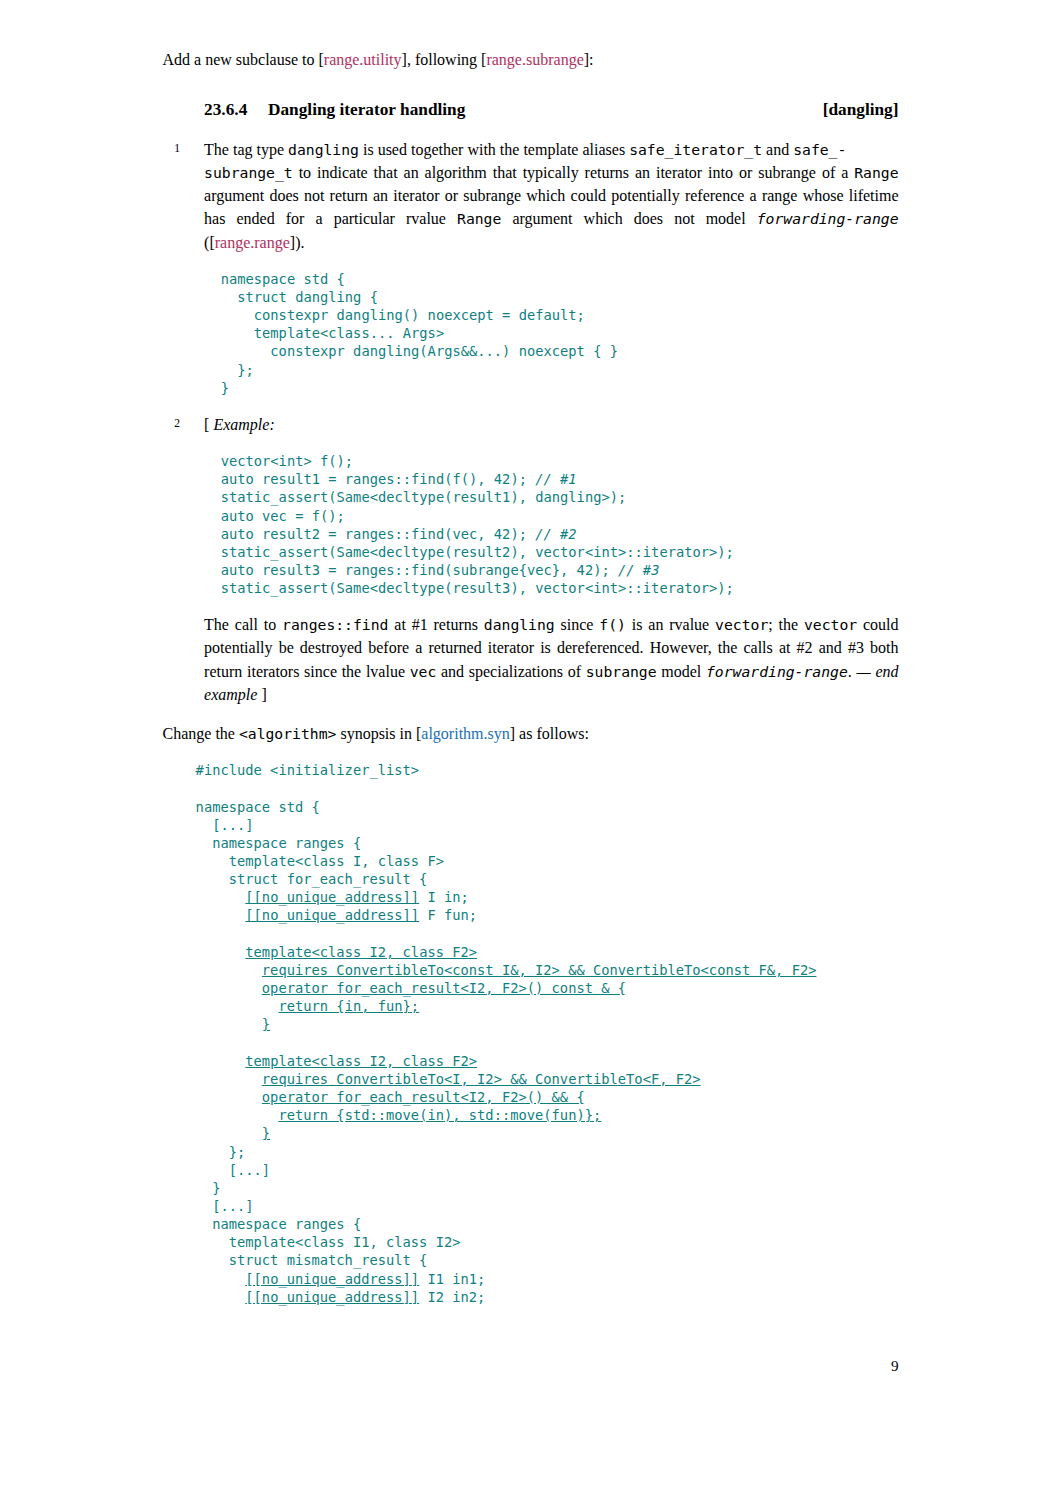Add a new subclause to [range.utility], following [range.subrange]:
23.6.4 Dangling iterator handling [dangling]
1
The tag type dangling is used together with the template aliases safe_iterator_t and safe_-
subrange_t to indicate that an algorithm that typically returns an iterator into or subrange of a Range argument does not return an iterator or subrange which could potentially reference a range whose lifetime has ended for a particular rvalue Range argument which does not model forwarding-range ([range.range]).
  namespace std {
    struct dangling {
      constexpr dangling() noexcept = default;
      template<class... Args>
        constexpr dangling(Args&&...) noexcept { }
    };
  }
2
[ Example:
  vector<int> f();
  auto result1 = ranges::find(f(), 42); // #1
  static_assert(Same<decltype(result1), dangling>);
  auto vec = f();
  auto result2 = ranges::find(vec, 42); // #2
  static_assert(Same<decltype(result2), vector<int>::iterator>);
  auto result3 = ranges::find(subrange{vec}, 42); // #3
  static_assert(Same<decltype(result3), vector<int>::iterator>);
The call to ranges::find at #1 returns dangling since f() is an rvalue vector; the vector could potentially be destroyed before a returned iterator is dereferenced. However, the calls at #2 and #3 both return iterators since the lvalue vec and specializations of subrange model forwarding-range. — end example ]
Change the <algorithm> synopsis in [algorithm.syn] as follows:
    #include <initializer_list>

    namespace std {
      [...]
      namespace ranges {
        template<class I, class F>
        struct for_each_result {
          [[no_unique_address]] I in;
          [[no_unique_address]] F fun;

          template<class I2, class F2>
            requires ConvertibleTo<const I&, I2> && ConvertibleTo<const F&, F2>
            operator for_each_result<I2, F2>() const & {
              return {in, fun};
            }

          template<class I2, class F2>
            requires ConvertibleTo<I, I2> && ConvertibleTo<F, F2>
            operator for_each_result<I2, F2>() && {
              return {std::move(in), std::move(fun)};
            }
        };
        [...]
      }
      [...]
      namespace ranges {
        template<class I1, class I2>
        struct mismatch_result {
          [[no_unique_address]] I1 in1;
          [[no_unique_address]] I2 in2;
9